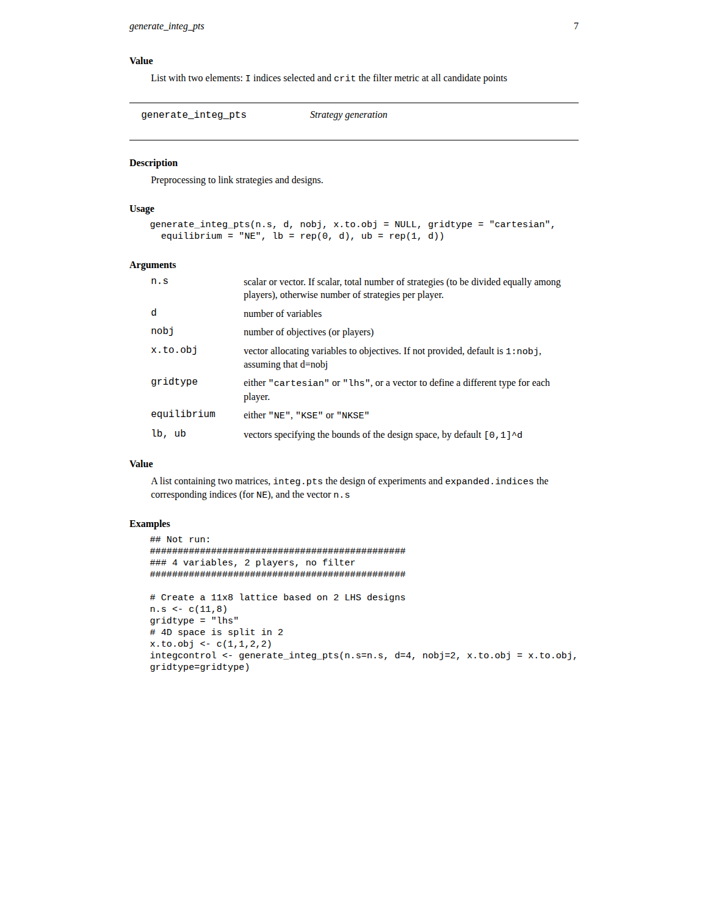generate_integ_pts 7
Value
List with two elements: I indices selected and crit the filter metric at all candidate points
generate_integ_pts Strategy generation
Description
Preprocessing to link strategies and designs.
Usage
generate_integ_pts(n.s, d, nobj, x.to.obj = NULL, gridtype = "cartesian",
  equilibrium = "NE", lb = rep(0, d), ub = rep(1, d))
Arguments
n.s
scalar or vector. If scalar, total number of strategies (to be divided equally among players), otherwise number of strategies per player.
d
number of variables
nobj
number of objectives (or players)
x.to.obj
vector allocating variables to objectives. If not provided, default is 1:nobj, assuming that d=nobj
gridtype
either "cartesian" or "lhs", or a vector to define a different type for each player.
equilibrium
either "NE", "KSE" or "NKSE"
lb, ub
vectors specifying the bounds of the design space, by default [0,1]^d
Value
A list containing two matrices, integ.pts the design of experiments and expanded.indices the corresponding indices (for NE), and the vector n.s
Examples
## Not run:
##############################################
### 4 variables, 2 players, no filter
##############################################

# Create a 11x8 lattice based on 2 LHS designs
n.s <- c(11,8)
gridtype = "lhs"
# 4D space is split in 2
x.to.obj <- c(1,1,2,2)
integcontrol <- generate_integ_pts(n.s=n.s, d=4, nobj=2, x.to.obj = x.to.obj, gridtype=gridtype)